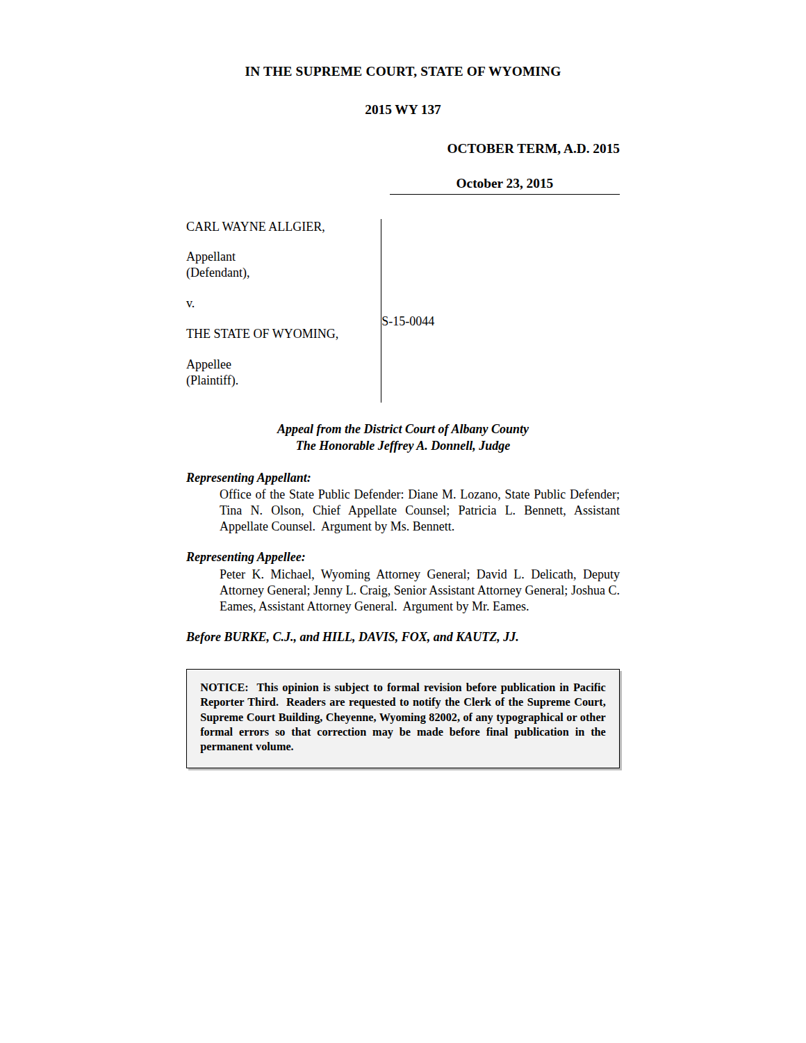IN THE SUPREME COURT, STATE OF WYOMING
2015 WY 137
OCTOBER TERM, A.D. 2015
October 23, 2015
| CARL WAYNE ALLGIER, Appellant (Defendant), v. THE STATE OF WYOMING, Appellee (Plaintiff). | S-15-0044 |
Appeal from the District Court of Albany County
The Honorable Jeffrey A. Donnell, Judge
Representing Appellant:
Office of the State Public Defender: Diane M. Lozano, State Public Defender; Tina N. Olson, Chief Appellate Counsel; Patricia L. Bennett, Assistant Appellate Counsel. Argument by Ms. Bennett.
Representing Appellee:
Peter K. Michael, Wyoming Attorney General; David L. Delicath, Deputy Attorney General; Jenny L. Craig, Senior Assistant Attorney General; Joshua C. Eames, Assistant Attorney General. Argument by Mr. Eames.
Before BURKE, C.J., and HILL, DAVIS, FOX, and KAUTZ, JJ.
NOTICE: This opinion is subject to formal revision before publication in Pacific Reporter Third. Readers are requested to notify the Clerk of the Supreme Court, Supreme Court Building, Cheyenne, Wyoming 82002, of any typographical or other formal errors so that correction may be made before final publication in the permanent volume.